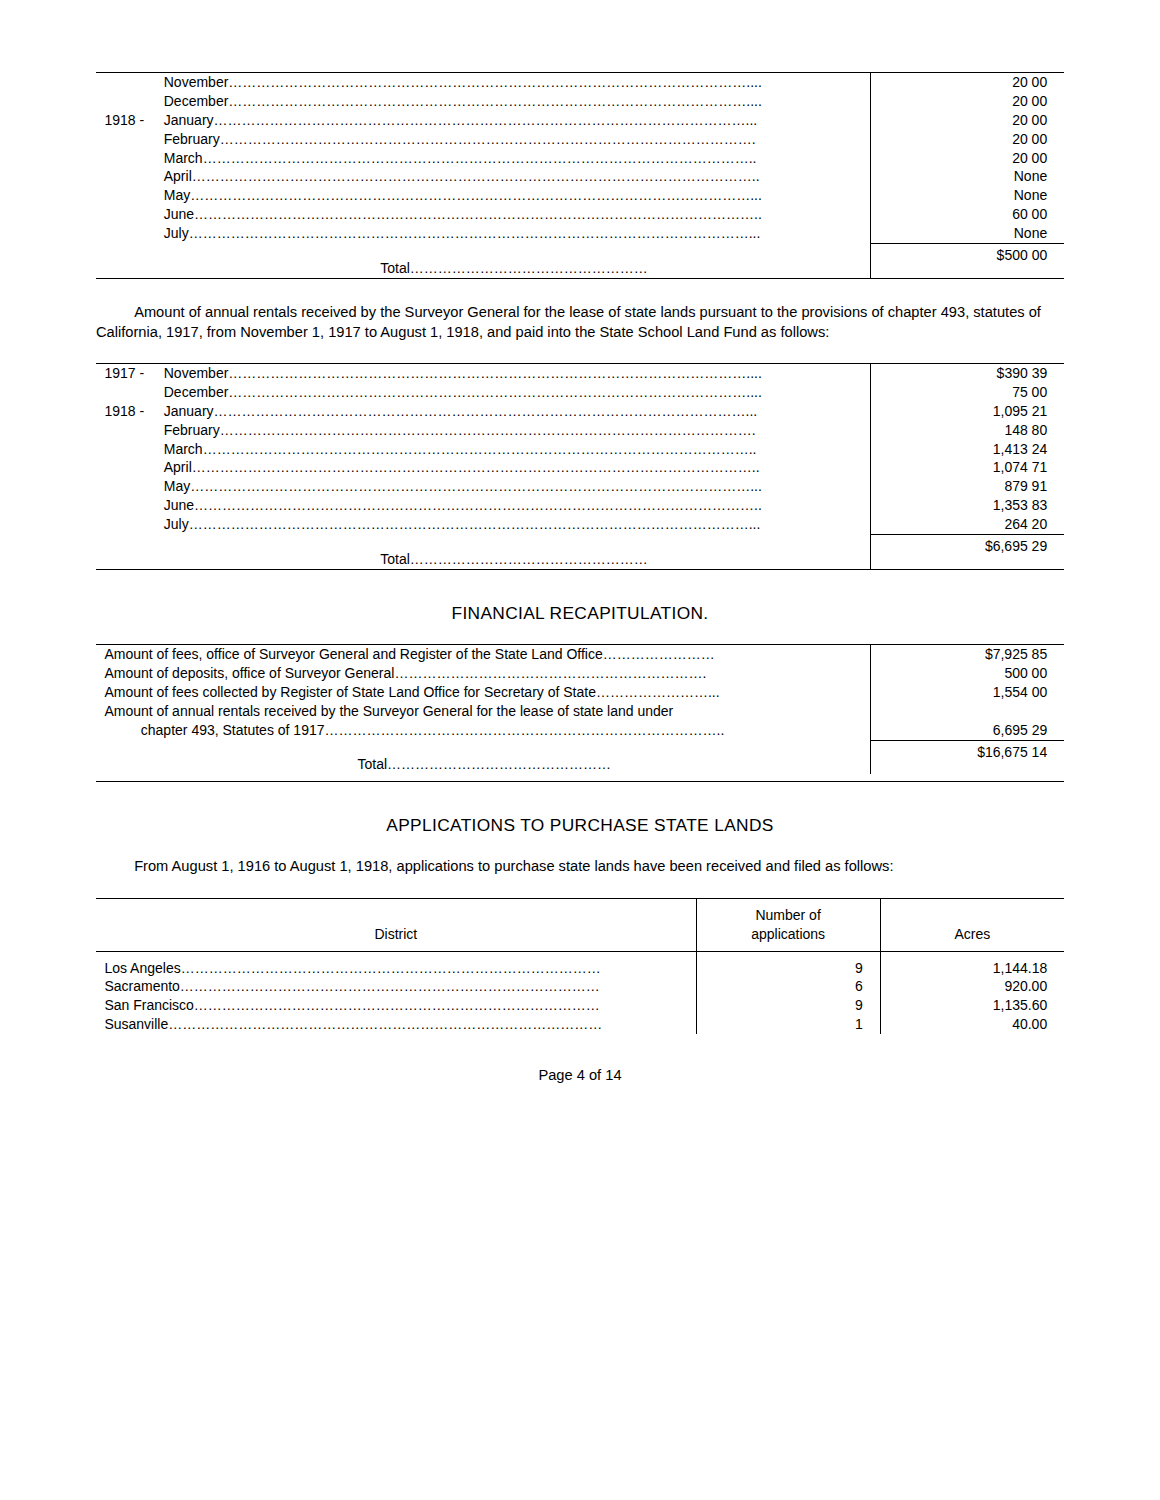| | November………………………………………………………………………………………………….... | 20 00 |
| | December………………………………………………………………………………………………….... | 20 00 |
| 1918 - | January……………………………………………………………………………………………………... | 20 00 |
| | February……………………………………………………………………………………………………. | 20 00 |
| | March……………………………………………………………………………………………………….. | 20 00 |
| | April………………………………………………………………………………………………………….. | None |
| | May…………………………………………………………………………………………………………... | None |
| | June………………………………………………………………………………………………………….. | 60 00 |
| | July…………………………………………………………………………………………………………... | None |
| | Total…………………………………………… | $500 00 |
Amount of annual rentals received by the Surveyor General for the lease of state lands pursuant to the provisions of chapter 493, statutes of California, 1917, from November 1, 1917 to August 1, 1918, and paid into the State School Land Fund as follows:
| 1917 - | November………………………………………………………………………………………………….... | $390 39 |
| | December………………………………………………………………………………………………….... | 75 00 |
| 1918 - | January……………………………………………………………………………………………………... | 1,095 21 |
| | February……………………………………………………………………………………………………. | 148 80 |
| | March……………………………………………………………………………………………………….. | 1,413 24 |
| | April………………………………………………………………………………………………………….. | 1,074 71 |
| | May…………………………………………………………………………………………………………... | 879 91 |
| | June………………………………………………………………………………………………………….. | 1,353 83 |
| | July…………………………………………………………………………………………………………... | 264 20 |
| | Total…………………………………………… | $6,695 29 |
FINANCIAL RECAPITULATION.
| Amount of fees, office of Surveyor General and Register of the State Land Office…………………… | $7,925 85 |
| Amount of deposits, office of Surveyor General…………………………………………………………. | 500 00 |
| Amount of fees collected by Register of State Land Office for Secretary of State……………………... | 1,554 00 |
| Amount of annual rentals received by the Surveyor General for the lease of state land under | |
| chapter 493, Statutes of 1917………………………………………………………………………….. | 6,695 29 |
| Total………………………………………… | $16,675 14 |
APPLICATIONS TO PURCHASE STATE LANDS
From August 1, 1916 to August 1, 1918, applications to purchase state lands have been received and filed as follows:
| District | Number of applications | Acres |
| --- | --- | --- |
| Los Angeles……………………………………………………………………………… | 9 | 1,144.18 |
| Sacramento……………………………………………………………………………… | 6 | 920.00 |
| San Francisco…………………………………………………………………………… | 9 | 1,135.60 |
| Susanville………………………………………………………………………………… | 1 | 40.00 |
Page 4 of 14